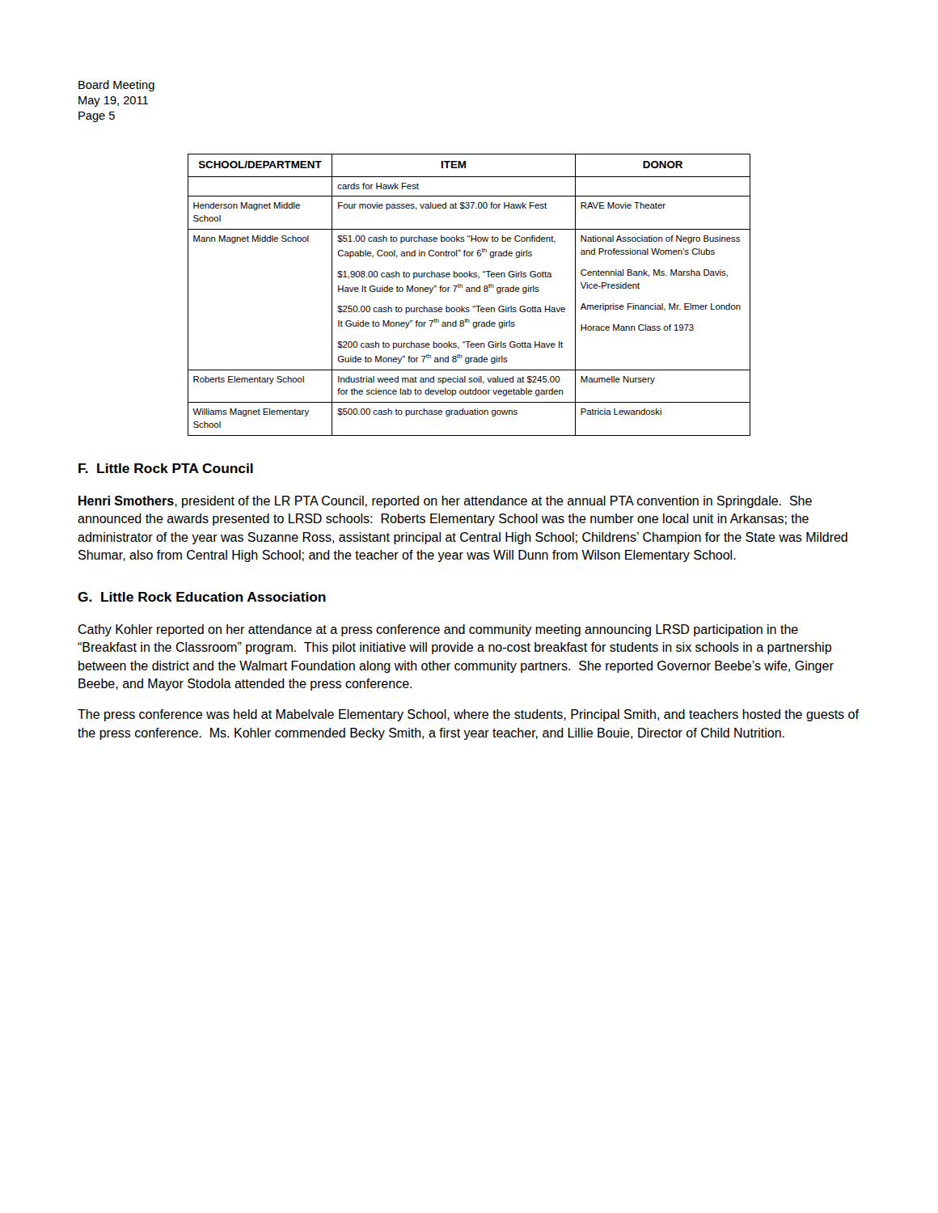Board Meeting
May 19, 2011
Page 5
| SCHOOL/DEPARTMENT | ITEM | DONOR |
| --- | --- | --- |
| | cards for Hawk Fest | |
| Henderson Magnet Middle School | Four movie passes, valued at $37.00 for Hawk Fest | RAVE Movie Theater |
| Mann Magnet Middle School | $51.00 cash to purchase books “How to be Confident, Capable, Cool, and in Control” for 6 th grade girls $1,908.00 cash to purchase books, “Teen Girls Gotta Have It Guide to Money” for 7 th and 8 th grade girls $250.00 cash to purchase books “Teen Girls Gotta Have It Guide to Money” for 7 th and 8 th grade girls $200 cash to purchase books, “Teen Girls Gotta Have It Guide to Money” for 7 th and 8 th grade girls | National Association of Negro Business and Professional Women’s Clubs Centennial Bank, Ms. Marsha Davis, Vice-President Ameriprise Financial, Mr. Elmer London Horace Mann Class of 1973 |
| Roberts Elementary School | Industrial weed mat and special soil, valued at $245.00 for the science lab to develop outdoor vegetable garden | Maumelle Nursery |
| Williams Magnet Elementary School | $500.00 cash to purchase graduation gowns | Patricia Lewandoski |
F. Little Rock PTA Council
Henri Smothers, president of the LR PTA Council, reported on her attendance at the annual PTA convention in Springdale. She announced the awards presented to LRSD schools: Roberts Elementary School was the number one local unit in Arkansas; the administrator of the year was Suzanne Ross, assistant principal at Central High School; Childrens’ Champion for the State was Mildred Shumar, also from Central High School; and the teacher of the year was Will Dunn from Wilson Elementary School.
G. Little Rock Education Association
Cathy Kohler reported on her attendance at a press conference and community meeting announcing LRSD participation in the “Breakfast in the Classroom” program. This pilot initiative will provide a no-cost breakfast for students in six schools in a partnership between the district and the Walmart Foundation along with other community partners. She reported Governor Beebe’s wife, Ginger Beebe, and Mayor Stodola attended the press conference.
The press conference was held at Mabelvale Elementary School, where the students, Principal Smith, and teachers hosted the guests of the press conference. Ms. Kohler commended Becky Smith, a first year teacher, and Lillie Bouie, Director of Child Nutrition.